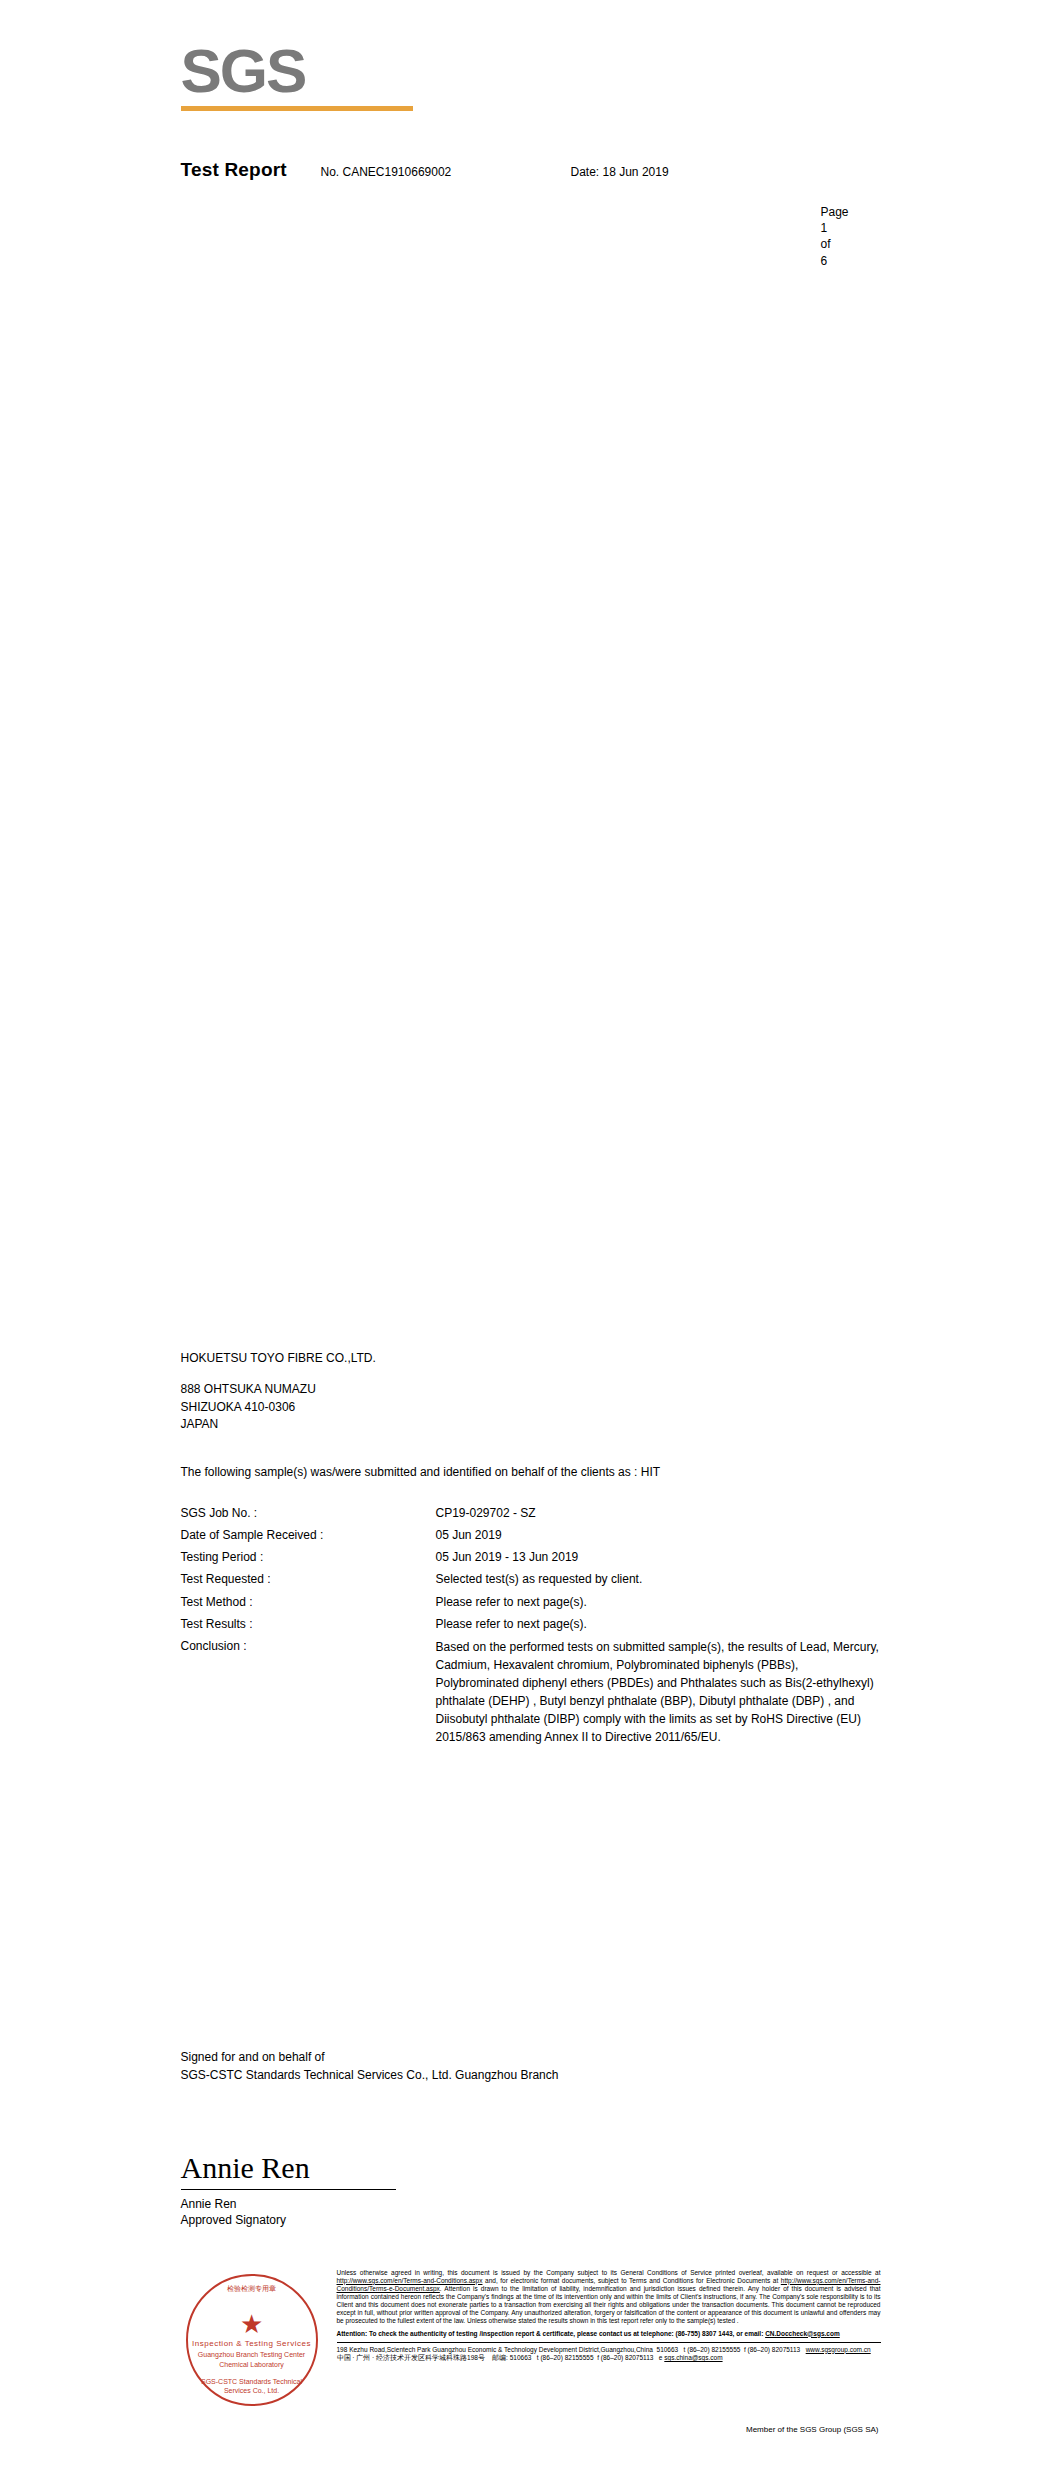SGS
Test Report
No. CANEC1910669002
Date: 18 Jun 2019
Page 1 of 6
HOKUETSU TOYO FIBRE CO.,LTD.
888 OHTSUKA NUMAZU
SHIZUOKA 410-0306
JAPAN
The following sample(s) was/were submitted and identified on behalf of the clients as : HIT
| SGS Job No. : | CP19-029702 - SZ |
| Date of Sample Received : | 05 Jun 2019 |
| Testing Period : | 05 Jun 2019 - 13 Jun 2019 |
| Test Requested : | Selected test(s) as requested by client. |
| Test Method : | Please refer to next page(s). |
| Test Results : | Please refer to next page(s). |
| Conclusion : | Based on the performed tests on submitted sample(s), the results of Lead, Mercury, Cadmium, Hexavalent chromium, Polybrominated biphenyls (PBBs), Polybrominated diphenyl ethers (PBDEs) and Phthalates such as Bis(2-ethylhexyl) phthalate (DEHP) , Butyl benzyl phthalate (BBP), Dibutyl phthalate (DBP) , and Diisobutyl phthalate (DIBP) comply with the limits as set by RoHS Directive (EU) 2015/863 amending Annex II to Directive 2011/65/EU. |
Signed for and on behalf of
SGS-CSTC Standards Technical Services Co., Ltd. Guangzhou Branch
Annie Ren
Annie Ren
Approved Signatory
检验检测专用章
★
Inspection & Testing Services
Guangzhou Branch Testing Center Chemical Laboratory
SGS-CSTC Standards Technical Services Co., Ltd.
Unless otherwise agreed in writing, this document is issued by the Company subject to its General Conditions of Service printed overleaf, available on request or accessible at http://www.sgs.com/en/Terms-and-Conditions.aspx and, for electronic format documents, subject to Terms and Conditions for Electronic Documents at http://www.sgs.com/en/Terms-and-Conditions/Terms-e-Document.aspx. Attention is drawn to the limitation of liability, indemnification and jurisdiction issues defined therein. Any holder of this document is advised that information contained hereon reflects the Company's findings at the time of its intervention only and within the limits of Client's instructions, if any. The Company's sole responsibility is to its Client and this document does not exonerate parties to a transaction from exercising all their rights and obligations under the transaction documents. This document cannot be reproduced except in full, without prior written approval of the Company. Any unauthorized alteration, forgery or falsification of the content or appearance of this document is unlawful and offenders may be prosecuted to the fullest extent of the law. Unless otherwise stated the results shown in this test report refer only to the sample(s) tested .
Attention: To check the authenticity of testing /inspection report & certificate, please contact us at telephone: (86-755) 8307 1443, or email: CN.Doccheck@sgs.com
198 Kezhu Road,Scientech Park Guangzhou Economic & Technology Development District,Guangzhou,China 510663 t (86–20) 82155555 f (86–20) 82075113 www.sgsgroup.com.cn
中国 · 广州 · 经济技术开发区科学城科珠路198号 邮编: 510663 t (86–20) 82155555 f (86–20) 82075113 e sgs.china@sgs.com
Member of the SGS Group (SGS SA)